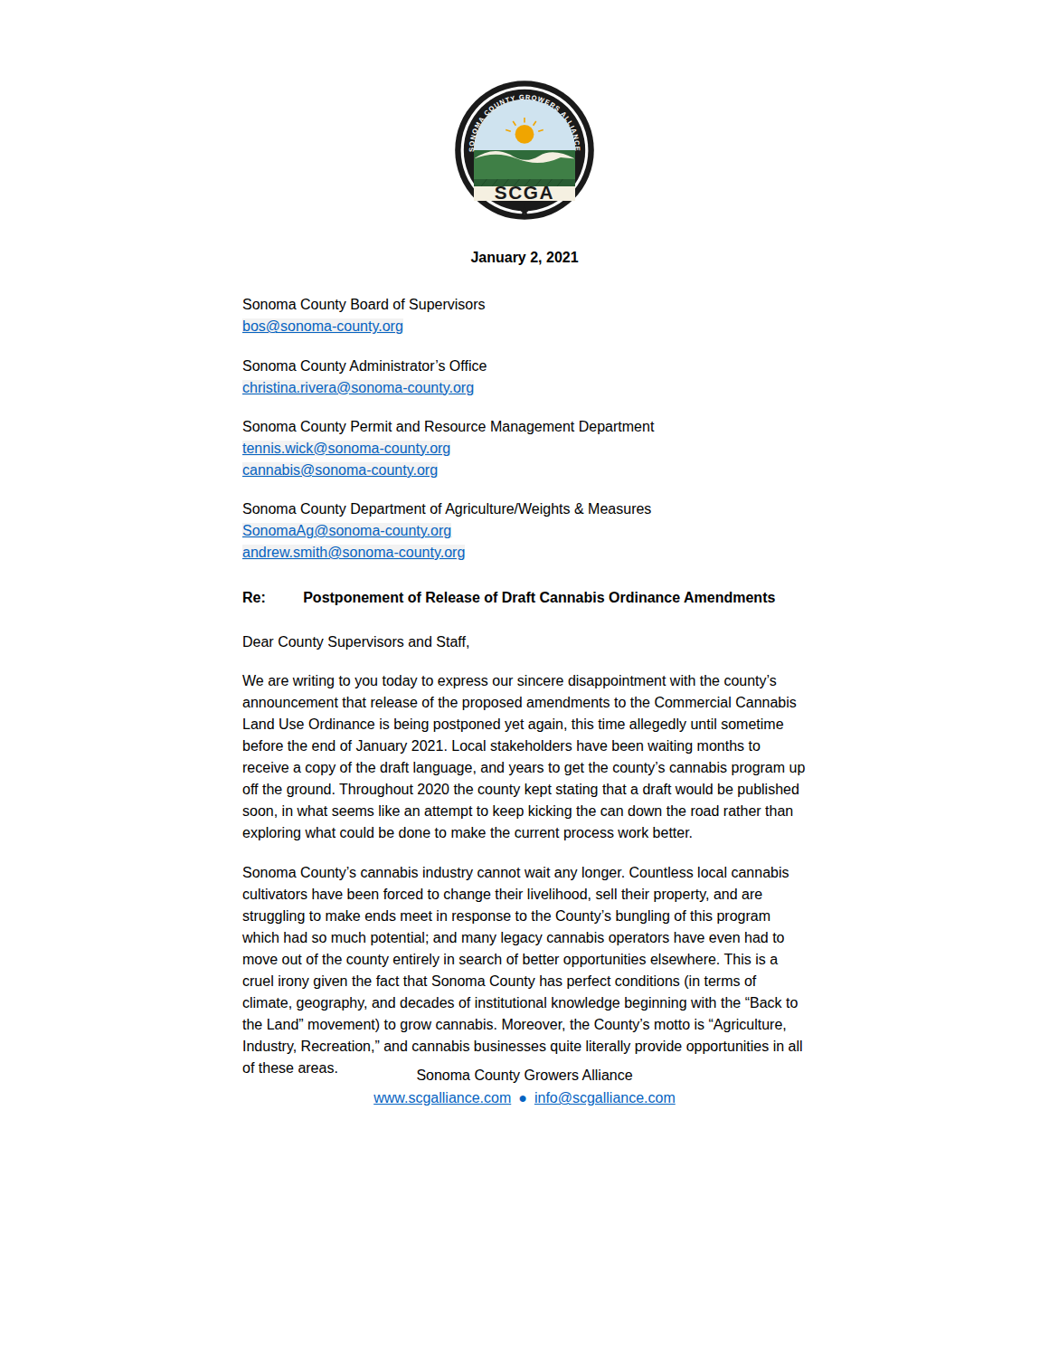SCGA SONOMA COUNTY GROWERS ALLIANCE
January 2, 2021
Sonoma County Board of Supervisors
bos@sonoma-county.org
Sonoma County Administrator’s Office
christina.rivera@sonoma-county.org
Sonoma County Permit and Resource Management Department
tennis.wick@sonoma-county.org
cannabis@sonoma-county.org
Sonoma County Department of Agriculture/Weights & Measures
SonomaAg@sonoma-county.org
andrew.smith@sonoma-county.org
Re: Postponement of Release of Draft Cannabis Ordinance Amendments
Dear County Supervisors and Staff,
We are writing to you today to express our sincere disappointment with the county’s announcement that release of the proposed amendments to the Commercial Cannabis Land Use Ordinance is being postponed yet again, this time allegedly until sometime before the end of January 2021. Local stakeholders have been waiting months to receive a copy of the draft language, and years to get the county’s cannabis program up off the ground. Throughout 2020 the county kept stating that a draft would be published soon, in what seems like an attempt to keep kicking the can down the road rather than exploring what could be done to make the current process work better.
Sonoma County’s cannabis industry cannot wait any longer. Countless local cannabis cultivators have been forced to change their livelihood, sell their property, and are struggling to make ends meet in response to the County’s bungling of this program which had so much potential; and many legacy cannabis operators have even had to move out of the county entirely in search of better opportunities elsewhere. This is a cruel irony given the fact that Sonoma County has perfect conditions (in terms of climate, geography, and decades of institutional knowledge beginning with the “Back to the Land” movement) to grow cannabis. Moreover, the County’s motto is “Agriculture, Industry, Recreation,” and cannabis businesses quite literally provide opportunities in all of these areas.
Sonoma County Growers Alliance
www.scgalliance.com●info@scgalliance.com